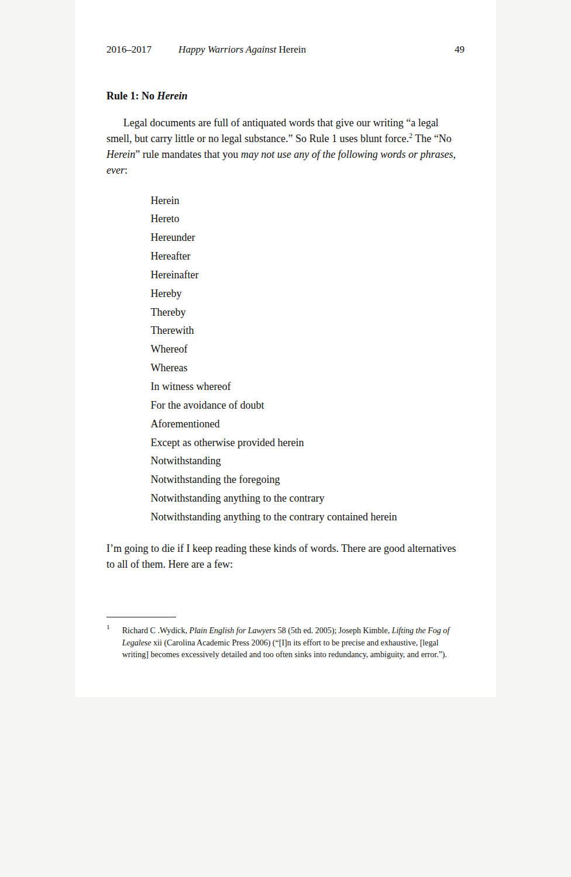2016–2017 Happy Warriors Against Herein 49
Rule 1: No Herein
Legal documents are full of antiquated words that give our writing “a legal smell, but carry little or no legal substance.” So Rule 1 uses blunt force.2 The “No Herein” rule mandates that you may not use any of the following words or phrases, ever:
Herein
Hereto
Hereunder
Hereafter
Hereinafter
Hereby
Thereby
Therewith
Whereof
Whereas
In witness whereof
For the avoidance of doubt
Aforementioned
Except as otherwise provided herein
Notwithstanding
Notwithstanding the foregoing
Notwithstanding anything to the contrary
Notwithstanding anything to the contrary contained herein
I’m going to die if I keep reading these kinds of words. There are good alternatives to all of them. Here are a few:
Richard C .Wydick, Plain English for Lawyers 58 (5th ed. 2005); Joseph Kimble, Lifting the Fog of Legalese xii (Carolina Academic Press 2006) (“[I]n its effort to be precise and exhaustive, [legal writing] becomes excessively detailed and too often sinks into redundancy, ambiguity, and error.”).